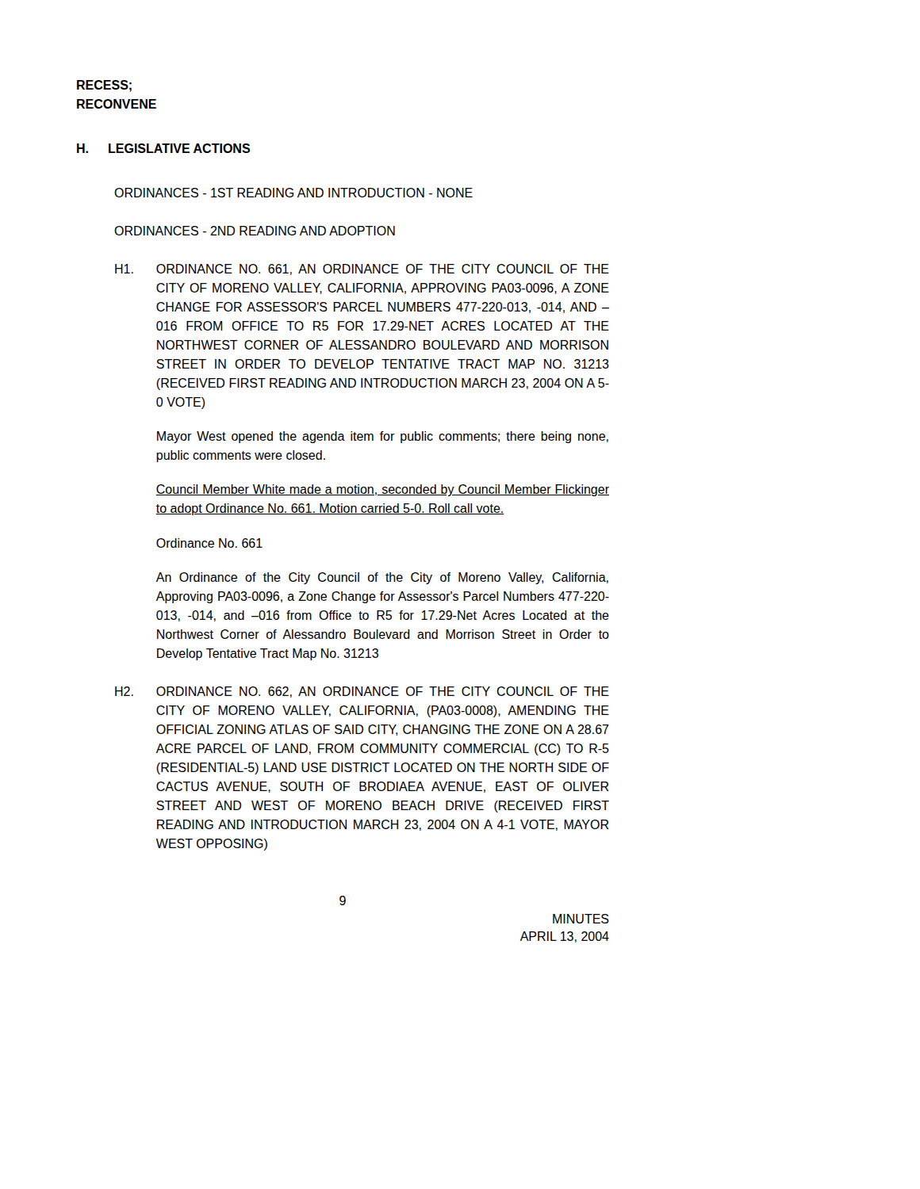RECESS;
RECONVENE
H. LEGISLATIVE ACTIONS
ORDINANCES - 1ST READING AND INTRODUCTION - NONE
ORDINANCES - 2ND READING AND ADOPTION
H1.
ORDINANCE NO. 661, AN ORDINANCE OF THE CITY COUNCIL OF THE CITY OF MORENO VALLEY, CALIFORNIA, APPROVING PA03-0096, A ZONE CHANGE FOR ASSESSOR'S PARCEL NUMBERS 477-220-013, -014, AND –016 FROM OFFICE TO R5 FOR 17.29-NET ACRES LOCATED AT THE NORTHWEST CORNER OF ALESSANDRO BOULEVARD AND MORRISON STREET IN ORDER TO DEVELOP TENTATIVE TRACT MAP NO. 31213 (RECEIVED FIRST READING AND INTRODUCTION MARCH 23, 2004 ON A 5-0 VOTE)
Mayor West opened the agenda item for public comments; there being none, public comments were closed.
Council Member White made a motion, seconded by Council Member Flickinger to adopt Ordinance No. 661. Motion carried 5-0. Roll call vote.
Ordinance No. 661
An Ordinance of the City Council of the City of Moreno Valley, California, Approving PA03-0096, a Zone Change for Assessor's Parcel Numbers 477-220-013, -014, and –016 from Office to R5 for 17.29-Net Acres Located at the Northwest Corner of Alessandro Boulevard and Morrison Street in Order to Develop Tentative Tract Map No. 31213
H2.
ORDINANCE NO. 662, AN ORDINANCE OF THE CITY COUNCIL OF THE CITY OF MORENO VALLEY, CALIFORNIA, (PA03-0008), AMENDING THE OFFICIAL ZONING ATLAS OF SAID CITY, CHANGING THE ZONE ON A 28.67 ACRE PARCEL OF LAND, FROM COMMUNITY COMMERCIAL (CC) TO R-5 (RESIDENTIAL-5) LAND USE DISTRICT LOCATED ON THE NORTH SIDE OF CACTUS AVENUE, SOUTH OF BRODIAEA AVENUE, EAST OF OLIVER STREET AND WEST OF MORENO BEACH DRIVE (RECEIVED FIRST READING AND INTRODUCTION MARCH 23, 2004 ON A 4-1 VOTE, MAYOR WEST OPPOSING)
9
MINUTES
APRIL 13, 2004